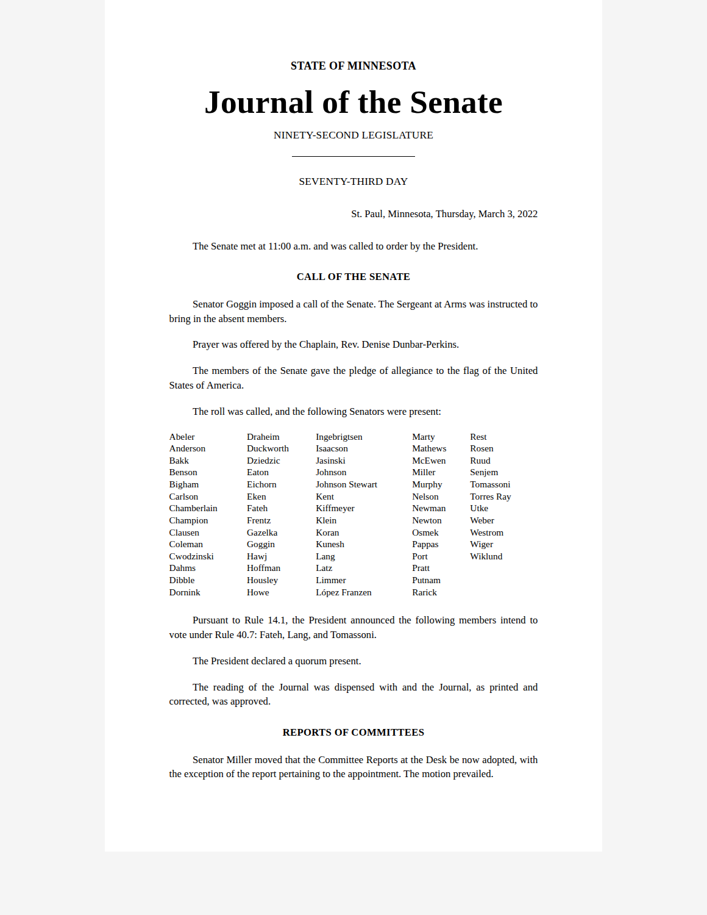STATE OF MINNESOTA
Journal of the Senate
NINETY-SECOND LEGISLATURE
SEVENTY-THIRD DAY
St. Paul, Minnesota, Thursday, March 3, 2022
The Senate met at 11:00 a.m. and was called to order by the President.
CALL OF THE SENATE
Senator Goggin imposed a call of the Senate. The Sergeant at Arms was instructed to bring in the absent members.
Prayer was offered by the Chaplain, Rev. Denise Dunbar-Perkins.
The members of the Senate gave the pledge of allegiance to the flag of the United States of America.
The roll was called, and the following Senators were present:
| Abeler | Draheim | Ingebrigtsen | Marty | Rest |
| Anderson | Duckworth | Isaacson | Mathews | Rosen |
| Bakk | Dziedzic | Jasinski | McEwen | Ruud |
| Benson | Eaton | Johnson | Miller | Senjem |
| Bigham | Eichorn | Johnson Stewart | Murphy | Tomassoni |
| Carlson | Eken | Kent | Nelson | Torres Ray |
| Chamberlain | Fateh | Kiffmeyer | Newman | Utke |
| Champion | Frentz | Klein | Newton | Weber |
| Clausen | Gazelka | Koran | Osmek | Westrom |
| Coleman | Goggin | Kunesh | Pappas | Wiger |
| Cwodzinski | Hawj | Lang | Port | Wiklund |
| Dahms | Hoffman | Latz | Pratt | |
| Dibble | Housley | Limmer | Putnam | |
| Dornink | Howe | López Franzen | Rarick | |
Pursuant to Rule 14.1, the President announced the following members intend to vote under Rule 40.7: Fateh, Lang, and Tomassoni.
The President declared a quorum present.
The reading of the Journal was dispensed with and the Journal, as printed and corrected, was approved.
REPORTS OF COMMITTEES
Senator Miller moved that the Committee Reports at the Desk be now adopted, with the exception of the report pertaining to the appointment. The motion prevailed.